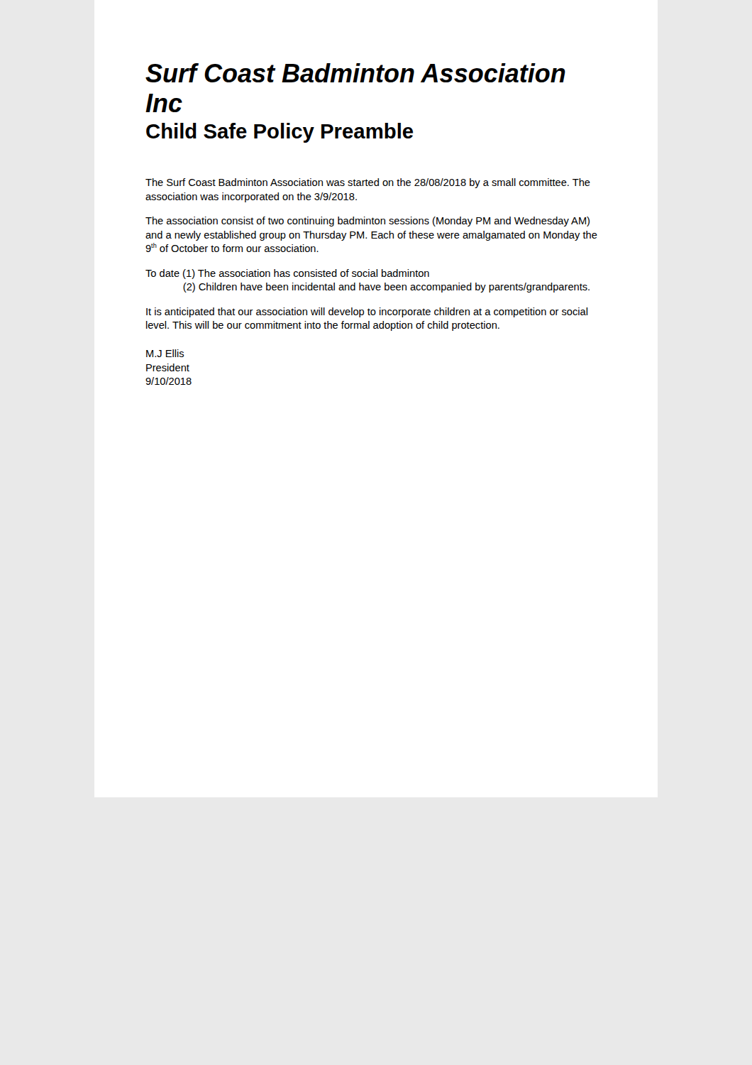Surf Coast Badminton Association Inc
Child Safe Policy Preamble
The Surf Coast Badminton Association was started on the 28/08/2018 by a small committee. The association was incorporated on the 3/9/2018.
The association consist of two continuing badminton sessions (Monday PM and Wednesday AM) and a newly established group on Thursday PM. Each of these were amalgamated on Monday the 9th of October to form our association.
To date (1) The association has consisted of social badminton (2) Children have been incidental and have been accompanied by parents/grandparents.
It is anticipated that our association will develop to incorporate children at a competition or social level. This will be our commitment into the formal adoption of child protection.
M.J Ellis
President
9/10/2018